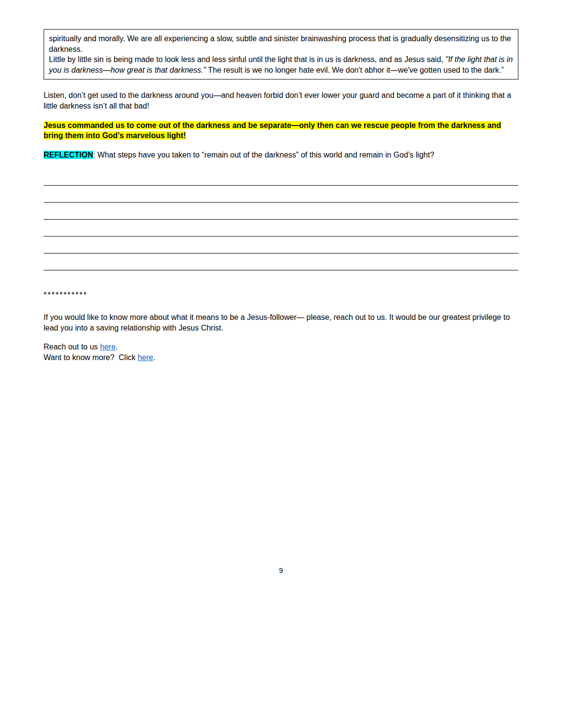spiritually and morally. We are all experiencing a slow, subtle and sinister brainwashing process that is gradually desensitizing us to the darkness.
Little by little sin is being made to look less and less sinful until the light that is in us is darkness, and as Jesus said, "If the light that is in you is darkness—how great is that darkness." The result is we no longer hate evil. We don't abhor it—we've gotten used to the dark.”
Listen, don’t get used to the darkness around you—and heaven forbid don’t ever lower your guard and become a part of it thinking that a little darkness isn’t all that bad!
Jesus commanded us to come out of the darkness and be separate—only then can we rescue people from the darkness and bring them into God’s marvelous light!
REFLECTION: What steps have you taken to “remain out of the darkness” of this world and remain in God’s light?
***********
If you would like to know more about what it means to be a Jesus-follower— please, reach out to us. It would be our greatest privilege to lead you into a saving relationship with Jesus Christ.
Reach out to us here.
Want to know more? Click here.
9